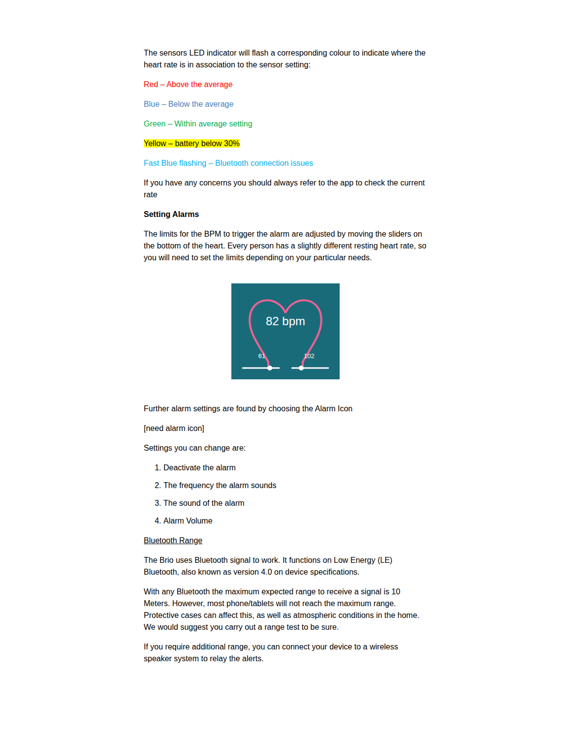The sensors LED indicator will flash a corresponding colour to indicate where the heart rate is in association to the sensor setting:
Red – Above the average
Blue – Below the average
Green – Within average setting
Yellow – battery below 30%
Fast Blue flashing – Bluetooth connection issues
If you have any concerns you should always refer to the app to check the current rate
Setting Alarms
The limits for the BPM to trigger the alarm are adjusted by moving the sliders on the bottom of the heart. Every person has a slightly different resting heart rate, so you will need to set the limits depending on your particular needs.
82 bpm 61 102
Further alarm settings are found by choosing the Alarm Icon
[need alarm icon]
Settings you can change are:
Deactivate the alarm
The frequency the alarm sounds
The sound of the alarm
Alarm Volume
Bluetooth Range
The Brio uses Bluetooth signal to work. It functions on Low Energy (LE) Bluetooth, also known as version 4.0 on device specifications.
With any Bluetooth the maximum expected range to receive a signal is 10 Meters. However, most phone/tablets will not reach the maximum range. Protective cases can affect this, as well as atmospheric conditions in the home. We would suggest you carry out a range test to be sure.
If you require additional range, you can connect your device to a wireless speaker system to relay the alerts.